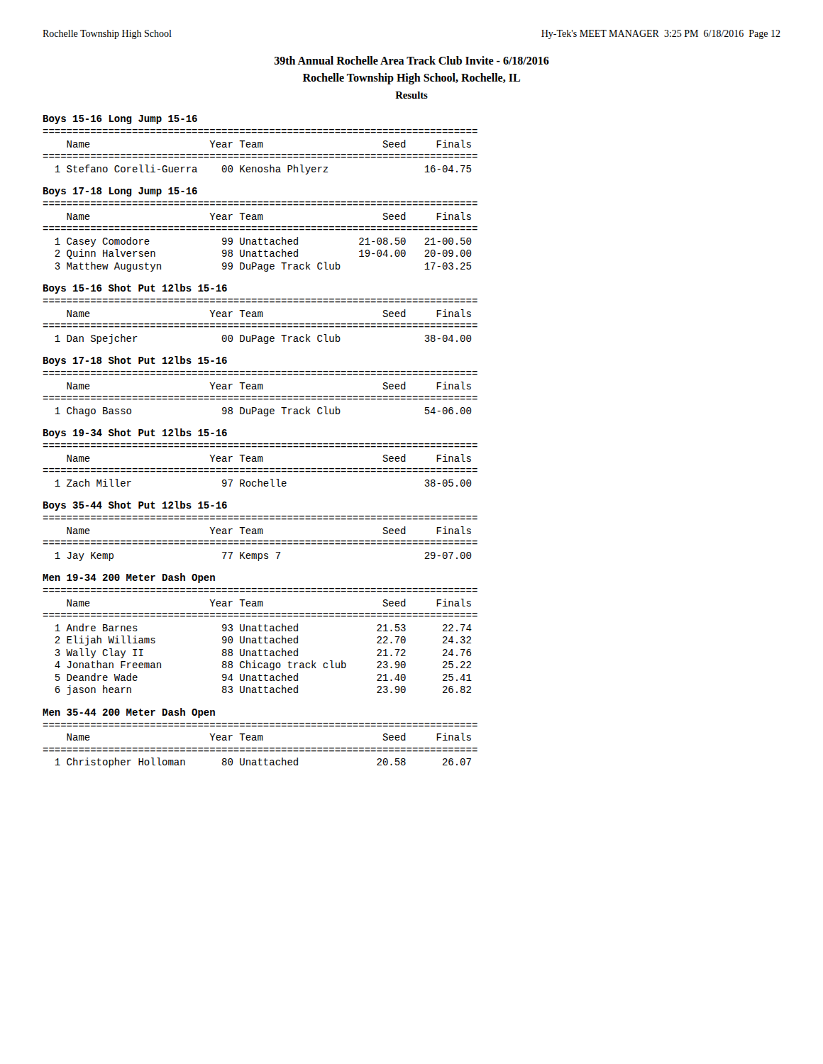Rochelle Township High School Hy-Tek's MEET MANAGER 3:25 PM 6/18/2016 Page 12
39th Annual Rochelle Area Track Club Invite - 6/18/2016
Rochelle Township High School, Rochelle, IL
Results
Boys 15-16 Long Jump 15-16
=========================================================================
    Name                    Year Team                    Seed     Finals
=========================================================================
  1 Stefano Corelli-Guerra    00 Kenosha Phlyerz                16-04.75
Boys 17-18 Long Jump 15-16
=========================================================================
    Name                    Year Team                    Seed     Finals
=========================================================================
  1 Casey Comodore            99 Unattached          21-08.50   21-00.50
  2 Quinn Halversen           98 Unattached          19-04.00   20-09.00
  3 Matthew Augustyn          99 DuPage Track Club              17-03.25
Boys 15-16 Shot Put 12lbs 15-16
=========================================================================
    Name                    Year Team                    Seed     Finals
=========================================================================
  1 Dan Spejcher              00 DuPage Track Club              38-04.00
Boys 17-18 Shot Put 12lbs 15-16
=========================================================================
    Name                    Year Team                    Seed     Finals
=========================================================================
  1 Chago Basso               98 DuPage Track Club              54-06.00
Boys 19-34 Shot Put 12lbs 15-16
=========================================================================
    Name                    Year Team                    Seed     Finals
=========================================================================
  1 Zach Miller               97 Rochelle                       38-05.00
Boys 35-44 Shot Put 12lbs 15-16
=========================================================================
    Name                    Year Team                    Seed     Finals
=========================================================================
  1 Jay Kemp                  77 Kemps 7                        29-07.00
Men 19-34 200 Meter Dash Open
=========================================================================
    Name                    Year Team                    Seed     Finals
=========================================================================
  1 Andre Barnes              93 Unattached             21.53      22.74
  2 Elijah Williams           90 Unattached             22.70      24.32
  3 Wally Clay II             88 Unattached             21.72      24.76
  4 Jonathan Freeman          88 Chicago track club     23.90      25.22
  5 Deandre Wade              94 Unattached             21.40      25.41
  6 jason hearn               83 Unattached             23.90      26.82
Men 35-44 200 Meter Dash Open
=========================================================================
    Name                    Year Team                    Seed     Finals
=========================================================================
  1 Christopher Holloman      80 Unattached             20.58      26.07